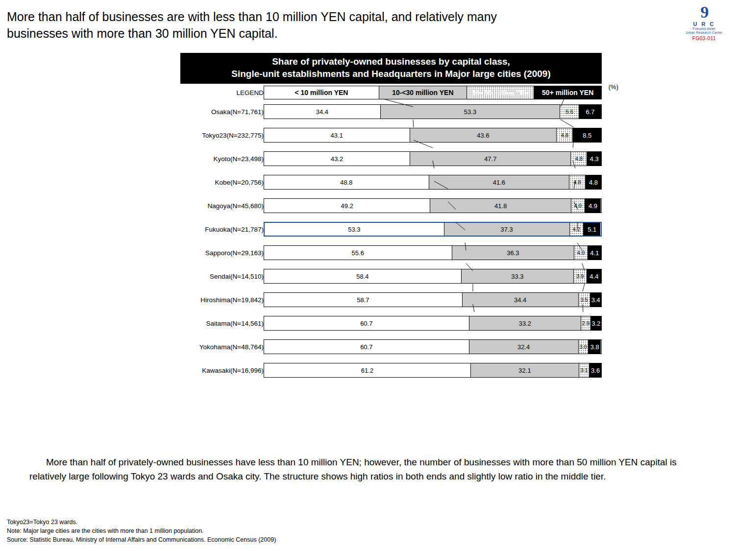More than half of businesses are with less than 10 million YEN capital, and relatively many businesses with more than 30 million YEN capital.
9
U R C
Fukuoka Asian
Urban Research Center
FG03-011
Share of privately-owned businesses by capital class,
Single-unit establishments and Headquarters in Major large cities (2009)
(%)
| LEGEND | < 10 million YEN 10-<30 million YEN 30-<50 million YEN 50+ million YEN |
| Osaka(N=71,761) | 34.4 53.3 5.6 6.7 |
| Tokyo23(N=232,775) | 43.1 43.6 4.8 8.5 |
| Kyoto(N=23,498) | 43.2 47.7 4.8 4.3 |
| Kobe(N=20,756) | 48.8 41.6 4.8 4.8 |
| Nagoya(N=45,680) | 49.2 41.8 4.0 4.9 |
| Fukuoka(N=21,787) | 53.3 37.3 4.2 5.1 |
| Sapporo(N=29,163) | 55.6 36.3 4.0 4.1 |
| Sendai(N=14,510) | 58.4 33.3 3.9 4.4 |
| Hiroshima(N=19,842) | 58.7 34.4 3.5 3.4 |
| Saitama(N=14,561) | 60.7 33.2 2.9 3.2 |
| Yokohama(N=48,764) | 60.7 32.4 3.0 3.8 |
| Kawasaki(N=16,996) | 61.2 32.1 3.1 3.6 |
More than half of privately-owned businesses have less than 10 million YEN; however, the number of businesses with more than 50 million YEN capital is relatively large following Tokyo 23 wards and Osaka city. The structure shows high ratios in both ends and slightly low ratio in the middle tier.
Tokyo23=Tokyo 23 wards.
Note: Major large cities are the cities with more than 1 million population.
Source: Statistic Bureau, Ministry of Internal Affairs and Communications. Economic Census (2009)